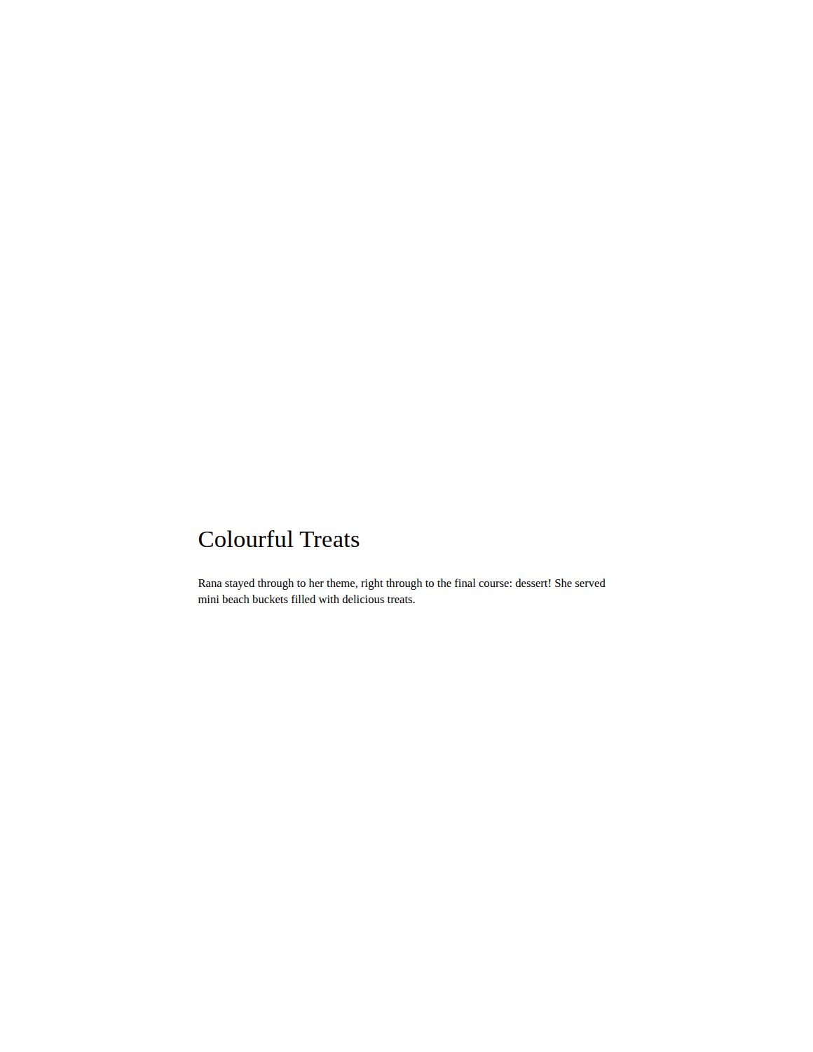Colourful Treats
Rana stayed through to her theme, right through to the final course: dessert! She served mini beach buckets filled with delicious treats.